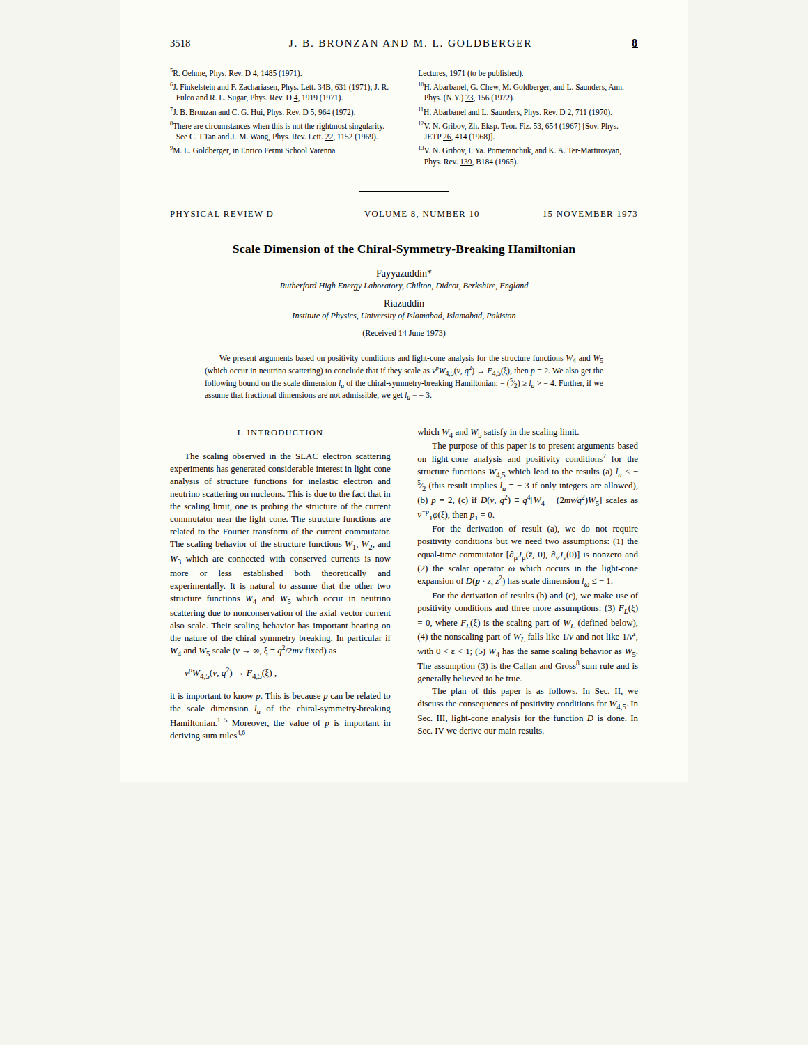3518
J. B. BRONZAN AND M. L. GOLDBERGER
8
5R. Oehme, Phys. Rev. D 4, 1485 (1971).
6J. Finkelstein and F. Zachariasen, Phys. Lett. 34B, 631 (1971); J. R. Fulco and R. L. Sugar, Phys. Rev. D 4, 1919 (1971).
7J. B. Bronzan and C. G. Hui, Phys. Rev. D 5, 964 (1972).
8There are circumstances when this is not the rightmost singularity. See C.-I Tan and J.-M. Wang, Phys. Rev. Lett. 22, 1152 (1969).
9M. L. Goldberger, in Enrico Fermi School Varenna
Lectures, 1971 (to be published).
10H. Abarbanel, G. Chew, M. Goldberger, and L. Saunders, Ann. Phys. (N.Y.) 73, 156 (1972).
11H. Abarbanel and L. Saunders, Phys. Rev. D 2, 711 (1970).
12V. N. Gribov, Zh. Eksp. Teor. Fiz. 53, 654 (1967) [Sov. Phys.–JETP 26, 414 (1968)].
13V. N. Gribov, I. Ya. Pomeranchuk, and K. A. Ter-Martirosyan, Phys. Rev. 139, B184 (1965).
PHYSICAL REVIEW D
VOLUME 8, NUMBER 10
15 NOVEMBER 1973
Scale Dimension of the Chiral-Symmetry-Breaking Hamiltonian
Fayyazuddin*
Rutherford High Energy Laboratory, Chilton, Didcot, Berkshire, England
Riazuddin
Institute of Physics, University of Islamabad, Islamabad, Pakistan
(Received 14 June 1973)
We present arguments based on positivity conditions and light-cone analysis for the structure functions W4 and W5 (which occur in neutrino scattering) to conclude that if they scale as νpW4,5(ν, q2) → F4,5(ξ), then p = 2. We also get the following bound on the scale dimension lu of the chiral-symmetry-breaking Hamiltonian: − (5⁄2) ≥ lu > − 4. Further, if we assume that fractional dimensions are not admissible, we get lu = − 3.
I. INTRODUCTION
The scaling observed in the SLAC electron scattering experiments has generated considerable interest in light-cone analysis of structure functions for inelastic electron and neutrino scattering on nucleons. This is due to the fact that in the scaling limit, one is probing the structure of the current commutator near the light cone. The structure functions are related to the Fourier transform of the current commutator. The scaling behavior of the structure functions W1, W2, and W3 which are connected with conserved currents is now more or less established both theoretically and experimentally. It is natural to assume that the other two structure functions W4 and W5 which occur in neutrino scattering due to nonconservation of the axial-vector current also scale. Their scaling behavior has important bearing on the nature of the chiral symmetry breaking. In particular if W4 and W5 scale (ν → ∞, ξ = q2/2mν fixed) as
νpW4,5(ν, q2) → F4,5(ξ) ,
it is important to know p. This is because p can be related to the scale dimension lu of the chiral-symmetry-breaking Hamiltonian.1−5 Moreover, the value of p is important in deriving sum rules4,6
which W4 and W5 satisfy in the scaling limit.
The purpose of this paper is to present arguments based on light-cone analysis and positivity conditions7 for the structure functions W4,5 which lead to the results (a) lu ≤ − 5⁄2 (this result implies lu = − 3 if only integers are allowed), (b) p = 2, (c) if D(ν, q2) ≡ q4[W4 − (2mν/q2)W5] scales as ν−p1φ(ξ), then p1 = 0.
For the derivation of result (a), we do not require positivity conditions but we need two assumptions: (1) the equal-time commutator [∂μJμ(z̄, 0), ∂νJν(0)] is nonzero and (2) the scalar operator ω which occurs in the light-cone expansion of D(p · z, z2) has scale dimension lω ≤ − 1.
For the derivation of results (b) and (c), we make use of positivity conditions and three more assumptions: (3) FL(ξ) = 0, where FL(ξ) is the scaling part of WL (defined below), (4) the nonscaling part of WL falls like 1/ν and not like 1/νε, with 0 < ε < 1; (5) W4 has the same scaling behavior as W5. The assumption (3) is the Callan and Gross8 sum rule and is generally believed to be true.
The plan of this paper is as follows. In Sec. II, we discuss the consequences of positivity conditions for W4,5. In Sec. III, light-cone analysis for the function D is done. In Sec. IV we derive our main results.